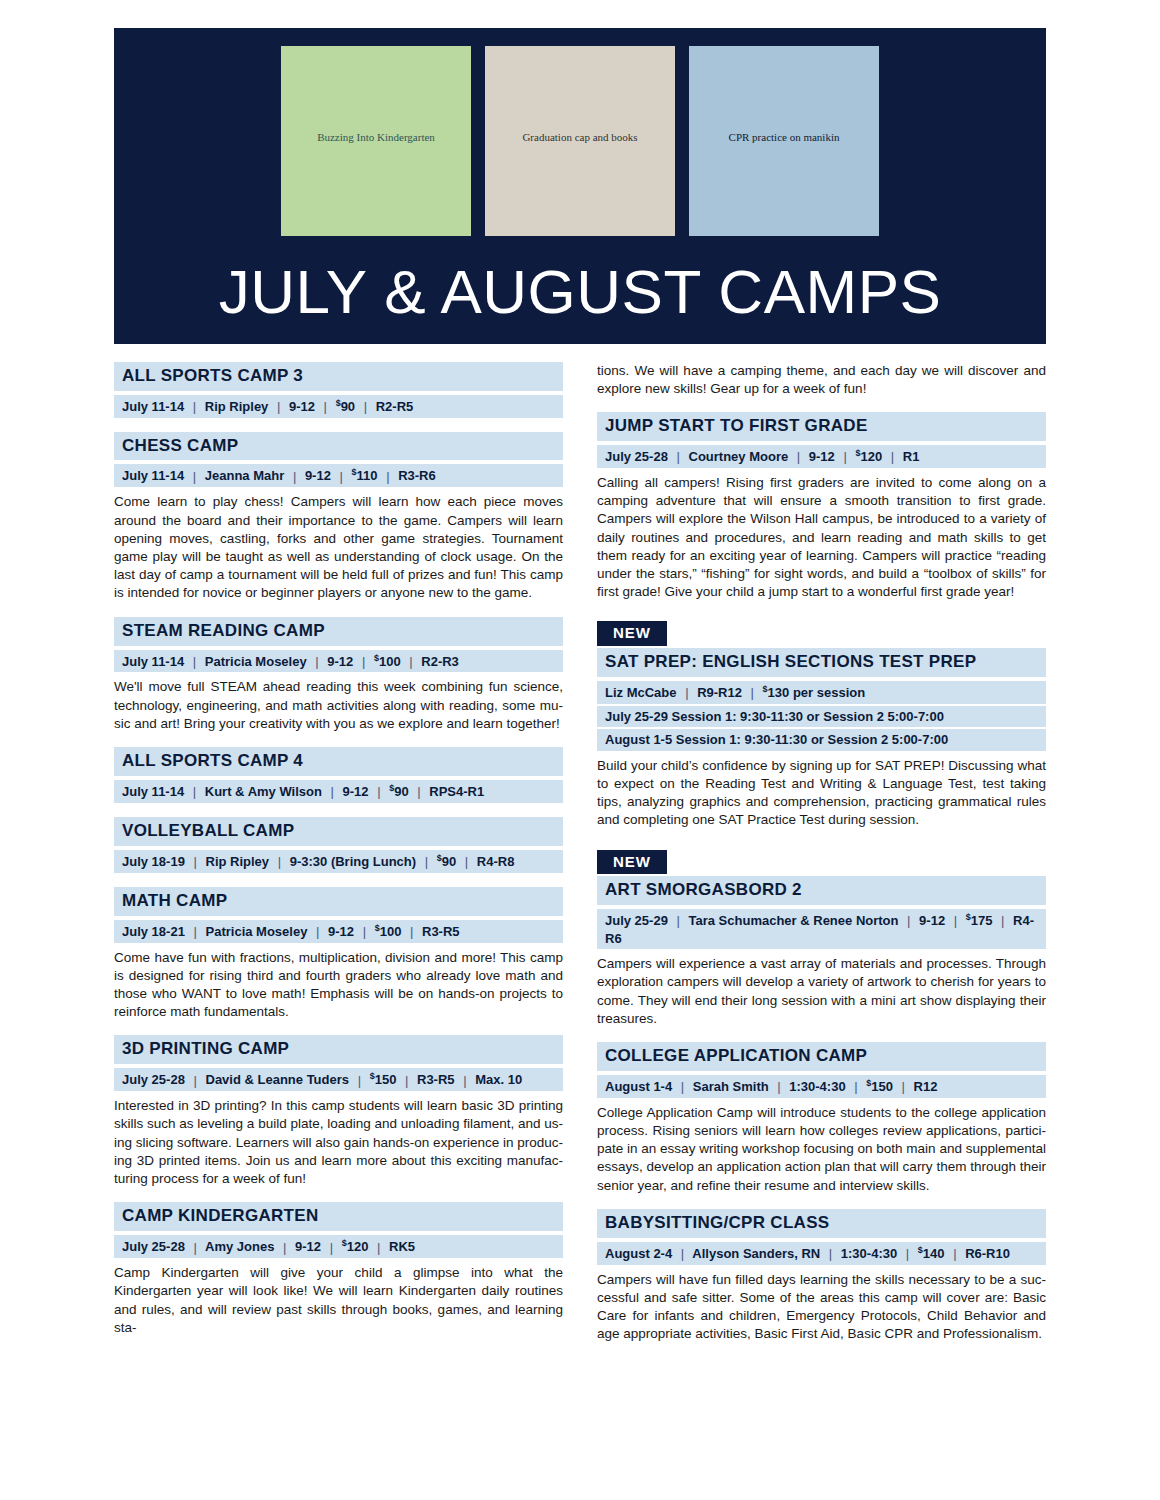JULY & AUGUST CAMPS
All Sports Camp 3
July 11-14 | Rip Ripley | 9-12 | $90 | R2-R5
Chess Camp
July 11-14 | Jeanna Mahr | 9-12 | $110 | R3-R6
Come learn to play chess! Campers will learn how each piece moves around the board and their importance to the game. Campers will learn opening moves, castling, forks and other game strategies. Tournament game play will be taught as well as understanding of clock usage. On the last day of camp a tournament will be held full of prizes and fun! This camp is intended for novice or beginner players or anyone new to the game.
STEAM Reading Camp
July 11-14 | Patricia Moseley | 9-12 | $100 | R2-R3
We'll move full STEAM ahead reading this week combining fun science, technology, engineering, and math activities along with reading, some music and art! Bring your creativity with you as we explore and learn together!
All Sports Camp 4
July 11-14 | Kurt & Amy Wilson | 9-12 | $90 | RPS4-R1
Volleyball Camp
July 18-19 | Rip Ripley | 9-3:30 (Bring Lunch) | $90 | R4-R8
Math Camp
July 18-21 | Patricia Moseley | 9-12 | $100 | R3-R5
Come have fun with fractions, multiplication, division and more! This camp is designed for rising third and fourth graders who already love math and those who WANT to love math! Emphasis will be on hands-on projects to reinforce math fundamentals.
3D Printing Camp
July 25-28 | David & Leanne Tuders | $150 | R3-R5 | Max. 10
Interested in 3D printing? In this camp students will learn basic 3D printing skills such as leveling a build plate, loading and unloading filament, and using slicing software. Learners will also gain hands-on experience in producing 3D printed items. Join us and learn more about this exciting manufacturing process for a week of fun!
Camp Kindergarten
July 25-28 | Amy Jones | 9-12 | $120 | RK5
Camp Kindergarten will give your child a glimpse into what the Kindergarten year will look like! We will learn Kindergarten daily routines and rules, and will review past skills through books, games, and learning sta-
tions. We will have a camping theme, and each day we will discover and explore new skills! Gear up for a week of fun!
Jump Start to First Grade
July 25-28 | Courtney Moore | 9-12 | $120 | R1
Calling all campers! Rising first graders are invited to come along on a camping adventure that will ensure a smooth transition to first grade. Campers will explore the Wilson Hall campus, be introduced to a variety of daily routines and procedures, and learn reading and math skills to get them ready for an exciting year of learning. Campers will practice “reading under the stars,” “fishing” for sight words, and build a “toolbox of skills” for first grade! Give your child a jump start to a wonderful first grade year!
NEW
SAT Prep: English Sections Test Prep
Liz McCabe | R9-R12 | $130 per session
July 25-29 Session 1: 9:30-11:30 or Session 2 5:00-7:00
August 1-5 Session 1: 9:30-11:30 or Session 2 5:00-7:00
Build your child’s confidence by signing up for SAT PREP! Discussing what to expect on the Reading Test and Writing & Language Test, test taking tips, analyzing graphics and comprehension, practicing grammatical rules and completing one SAT Practice Test during session.
NEW
Art Smorgasbord 2
July 25-29 | Tara Schumacher & Renee Norton | 9-12 | $175 | R4-R6
Campers will experience a vast array of materials and processes. Through exploration campers will develop a variety of artwork to cherish for years to come. They will end their long session with a mini art show displaying their treasures.
College Application Camp
August 1-4 | Sarah Smith | 1:30-4:30 | $150 | R12
College Application Camp will introduce students to the college application process. Rising seniors will learn how colleges review applications, participate in an essay writing workshop focusing on both main and supplemental essays, develop an application action plan that will carry them through their senior year, and refine their resume and interview skills.
Babysitting/CPR Class
August 2-4 | Allyson Sanders, RN | 1:30-4:30 | $140 | R6-R10
Campers will have fun filled days learning the skills necessary to be a successful and safe sitter. Some of the areas this camp will cover are: Basic Care for infants and children, Emergency Protocols, Child Behavior and age appropriate activities, Basic First Aid, Basic CPR and Professionalism.